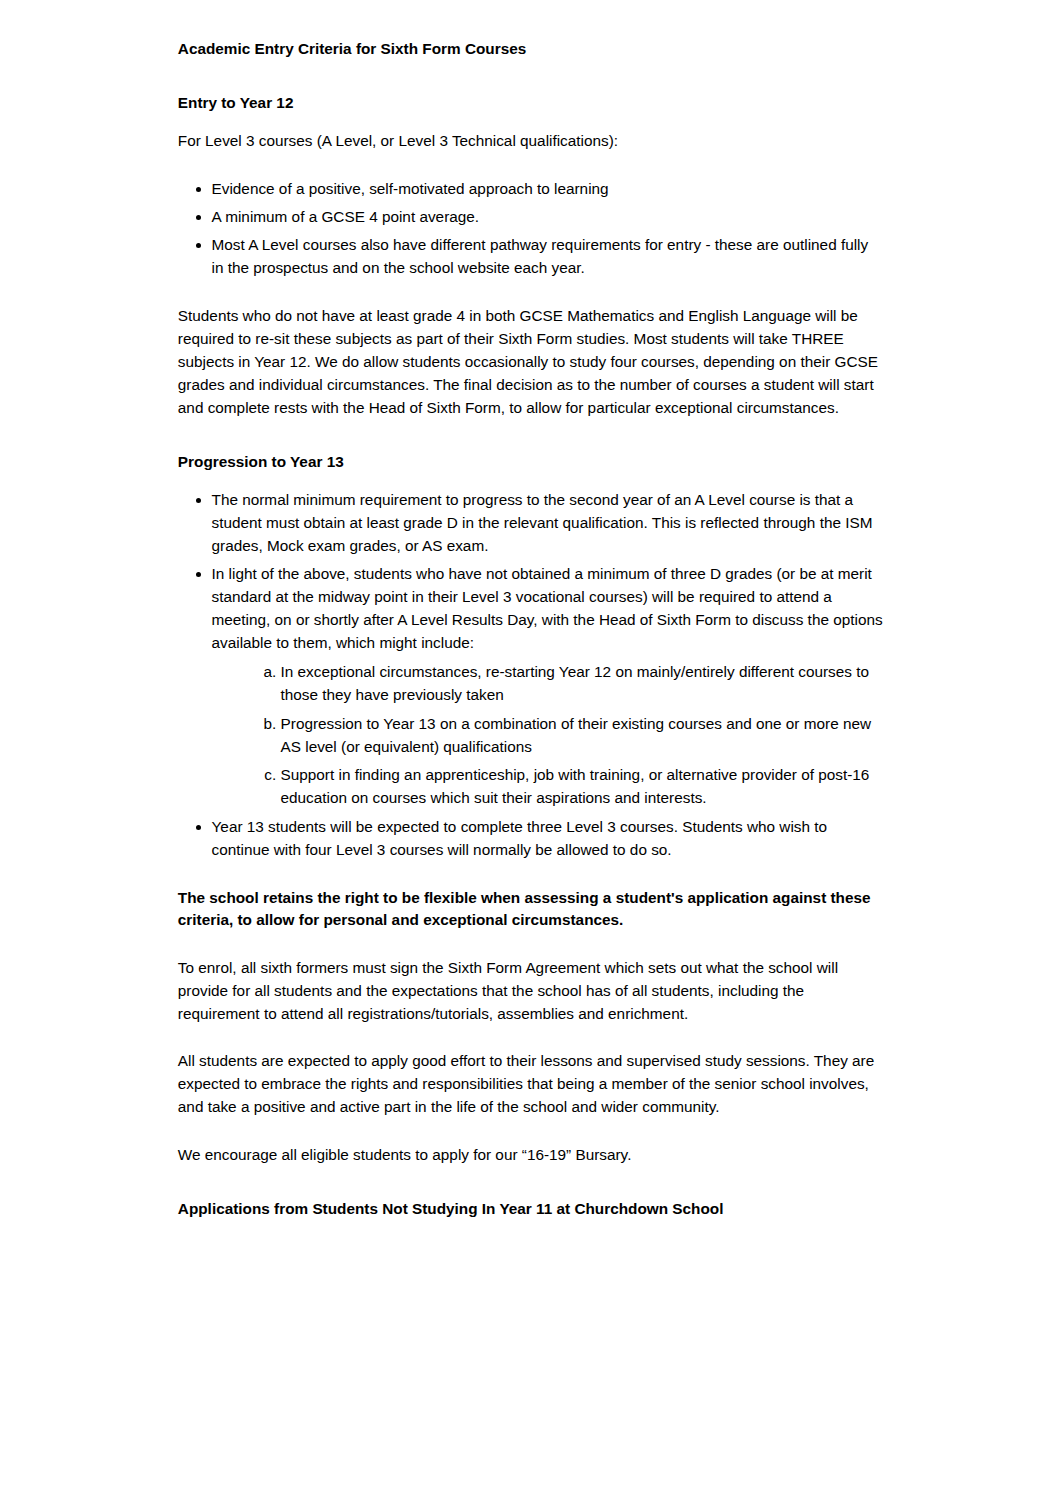Academic Entry Criteria for Sixth Form Courses
Entry to Year 12
For Level 3 courses (A Level, or Level 3 Technical qualifications):
Evidence of a positive, self-motivated approach to learning
A minimum of a GCSE 4 point average.
Most A Level courses also have different pathway requirements for entry - these are outlined fully in the prospectus and on the school website each year.
Students who do not have at least grade 4 in both GCSE Mathematics and English Language will be required to re-sit these subjects as part of their Sixth Form studies. Most students will take THREE subjects in Year 12. We do allow students occasionally to study four courses, depending on their GCSE grades and individual circumstances. The final decision as to the number of courses a student will start and complete rests with the Head of Sixth Form, to allow for particular exceptional circumstances.
Progression to Year 13
The normal minimum requirement to progress to the second year of an A Level course is that a student must obtain at least grade D in the relevant qualification. This is reflected through the ISM grades, Mock exam grades, or AS exam.
In light of the above, students who have not obtained a minimum of three D grades (or be at merit standard at the midway point in their Level 3 vocational courses) will be required to attend a meeting, on or shortly after A Level Results Day, with the Head of Sixth Form to discuss the options available to them, which might include:
In exceptional circumstances, re-starting Year 12 on mainly/entirely different courses to those they have previously taken
Progression to Year 13 on a combination of their existing courses and one or more new AS level (or equivalent) qualifications
Support in finding an apprenticeship, job with training, or alternative provider of post-16 education on courses which suit their aspirations and interests.
Year 13 students will be expected to complete three Level 3 courses. Students who wish to continue with four Level 3 courses will normally be allowed to do so.
The school retains the right to be flexible when assessing a student's application against these criteria, to allow for personal and exceptional circumstances.
To enrol, all sixth formers must sign the Sixth Form Agreement which sets out what the school will provide for all students and the expectations that the school has of all students, including the requirement to attend all registrations/tutorials, assemblies and enrichment.
All students are expected to apply good effort to their lessons and supervised study sessions. They are expected to embrace the rights and responsibilities that being a member of the senior school involves, and take a positive and active part in the life of the school and wider community.
We encourage all eligible students to apply for our “16-19” Bursary.
Applications from Students Not Studying In Year 11 at Churchdown School